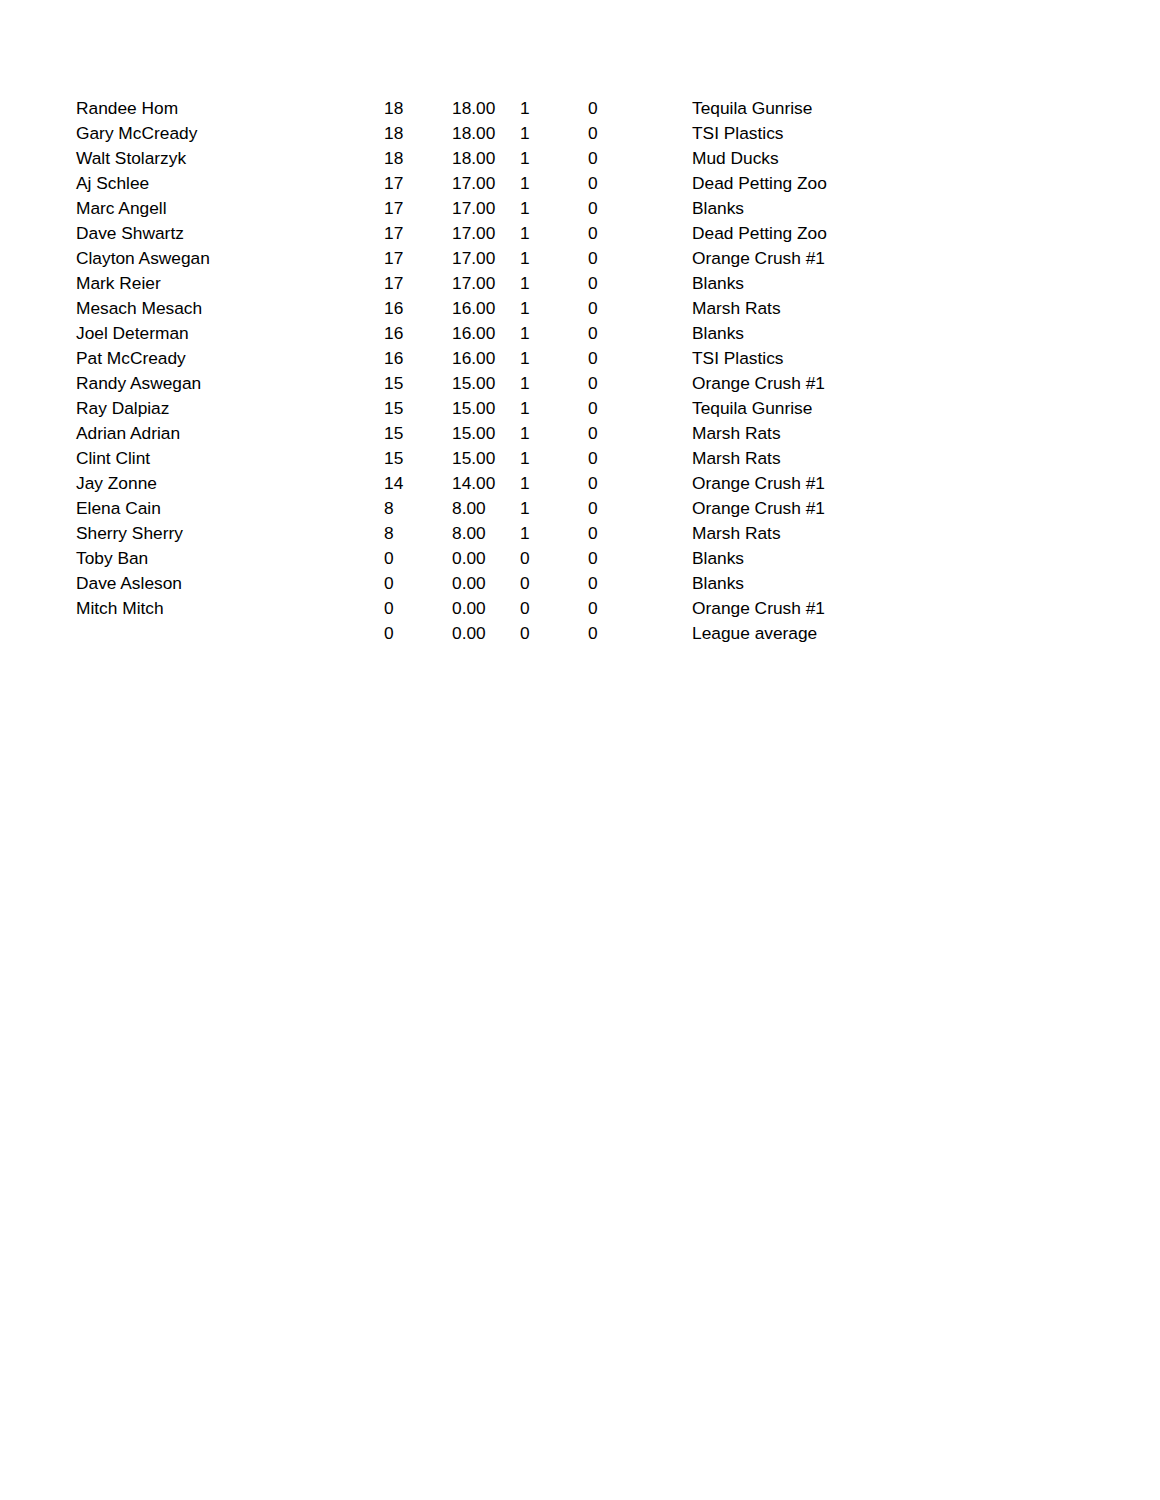| Randee Hom | 18 | 18.00 | 1 | 0 | Tequila Gunrise |
| Gary McCready | 18 | 18.00 | 1 | 0 | TSI Plastics |
| Walt Stolarzyk | 18 | 18.00 | 1 | 0 | Mud Ducks |
| Aj Schlee | 17 | 17.00 | 1 | 0 | Dead Petting Zoo |
| Marc Angell | 17 | 17.00 | 1 | 0 | Blanks |
| Dave Shwartz | 17 | 17.00 | 1 | 0 | Dead Petting Zoo |
| Clayton Aswegan | 17 | 17.00 | 1 | 0 | Orange Crush #1 |
| Mark Reier | 17 | 17.00 | 1 | 0 | Blanks |
| Mesach Mesach | 16 | 16.00 | 1 | 0 | Marsh Rats |
| Joel Determan | 16 | 16.00 | 1 | 0 | Blanks |
| Pat McCready | 16 | 16.00 | 1 | 0 | TSI Plastics |
| Randy Aswegan | 15 | 15.00 | 1 | 0 | Orange Crush #1 |
| Ray Dalpiaz | 15 | 15.00 | 1 | 0 | Tequila Gunrise |
| Adrian Adrian | 15 | 15.00 | 1 | 0 | Marsh Rats |
| Clint Clint | 15 | 15.00 | 1 | 0 | Marsh Rats |
| Jay Zonne | 14 | 14.00 | 1 | 0 | Orange Crush #1 |
| Elena Cain | 8 | 8.00 | 1 | 0 | Orange Crush #1 |
| Sherry Sherry | 8 | 8.00 | 1 | 0 | Marsh Rats |
| Toby Ban | 0 | 0.00 | 0 | 0 | Blanks |
| Dave Asleson | 0 | 0.00 | 0 | 0 | Blanks |
| Mitch Mitch | 0 | 0.00 | 0 | 0 | Orange Crush #1 |
| | 0 | 0.00 | 0 | 0 | League average |